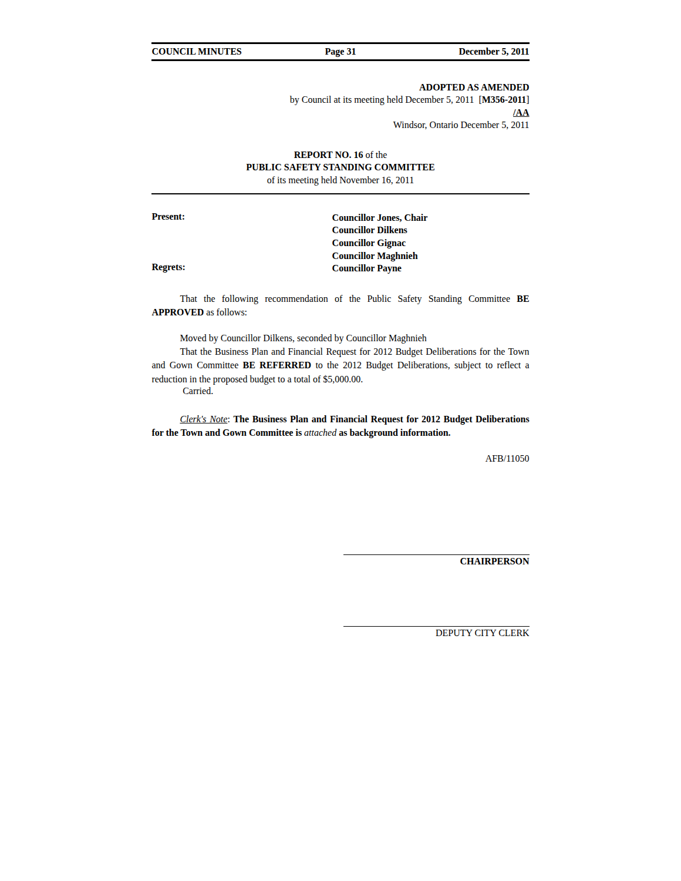COUNCIL MINUTES
Page 31
December 5, 2011
ADOPTED AS AMENDED
by Council at its meeting held December 5, 2011 [M356-2011]
/AA
Windsor, Ontario December 5, 2011
REPORT NO. 16 of the
PUBLIC SAFETY STANDING COMMITTEE
of its meeting held November 16, 2011
| Present: | Councillor Jones, Chair Councillor Dilkens Councillor Gignac Councillor Maghnieh |
| Regrets: | Councillor Payne |
That the following recommendation of the Public Safety Standing Committee BE APPROVED as follows:
Moved by Councillor Dilkens, seconded by Councillor Maghnieh
That the Business Plan and Financial Request for 2012 Budget Deliberations for the Town and Gown Committee BE REFERRED to the 2012 Budget Deliberations, subject to reflect a reduction in the proposed budget to a total of $5,000.00.
Carried.
Clerk's Note: The Business Plan and Financial Request for 2012 Budget Deliberations for the Town and Gown Committee is attached as background information.
AFB/11050
CHAIRPERSON
DEPUTY CITY CLERK